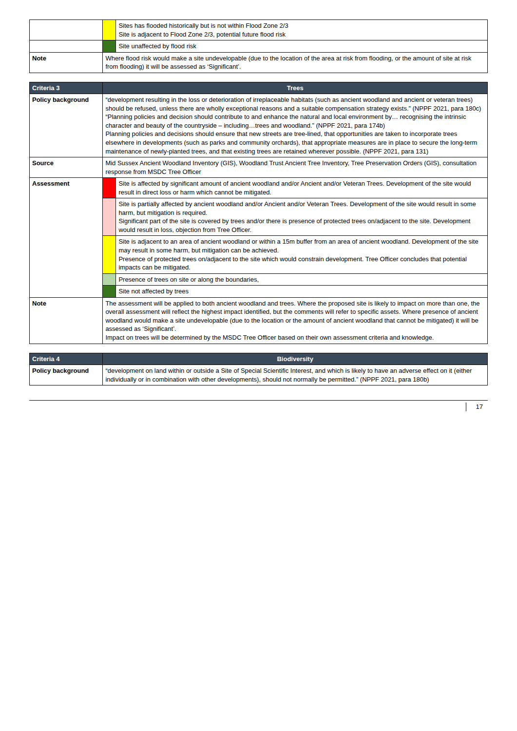| | | Sites has flooded historically but is not within Flood Zone 2/3 Site is adjacent to Flood Zone 2/3, potential future flood risk |
| | | Site unaffected by flood risk |
| Note | Where flood risk would make a site undevelopable (due to the location of the area at risk from flooding, or the amount of site at risk from flooding) it will be assessed as ‘Significant’. |
| Criteria 3 | Trees |
| Policy background | “development resulting in the loss or deterioration of irreplaceable habitats (such as ancient woodland and ancient or veteran trees) should be refused, unless there are wholly exceptional reasons and a suitable compensation strategy exists.” (NPPF 2021, para 180c) “Planning policies and decision should contribute to and enhance the natural and local environment by… recognising the intrinsic character and beauty of the countryside – including…trees and woodland.” (NPPF 2021, para 174b) Planning policies and decisions should ensure that new streets are tree-lined, that opportunities are taken to incorporate trees elsewhere in developments (such as parks and community orchards), that appropriate measures are in place to secure the long-term maintenance of newly-planted trees, and that existing trees are retained wherever possible. (NPPF 2021, para 131) |
| Source | Mid Sussex Ancient Woodland Inventory (GIS), Woodland Trust Ancient Tree Inventory, Tree Preservation Orders (GIS), consultation response from MSDC Tree Officer |
| Assessment | | Site is affected by significant amount of ancient woodland and/or Ancient and/or Veteran Trees. Development of the site would result in direct loss or harm which cannot be mitigated. |
| | Site is partially affected by ancient woodland and/or Ancient and/or Veteran Trees. Development of the site would result in some harm, but mitigation is required. Significant part of the site is covered by trees and/or there is presence of protected trees on/adjacent to the site. Development would result in loss, objection from Tree Officer. |
| | Site is adjacent to an area of ancient woodland or within a 15m buffer from an area of ancient woodland. Development of the site may result in some harm, but mitigation can be achieved. Presence of protected trees on/adjacent to the site which would constrain development. Tree Officer concludes that potential impacts can be mitigated. |
| | Presence of trees on site or along the boundaries, |
| | Site not affected by trees |
| Note | The assessment will be applied to both ancient woodland and trees. Where the proposed site is likely to impact on more than one, the overall assessment will reflect the highest impact identified, but the comments will refer to specific assets. Where presence of ancient woodland would make a site undevelopable (due to the location or the amount of ancient woodland that cannot be mitigated) it will be assessed as ‘Significant’. Impact on trees will be determined by the MSDC Tree Officer based on their own assessment criteria and knowledge. |
| Criteria 4 | Biodiversity |
| Policy background | “development on land within or outside a Site of Special Scientific Interest, and which is likely to have an adverse effect on it (either individually or in combination with other developments), should not normally be permitted.” (NPPF 2021, para 180b) |
17